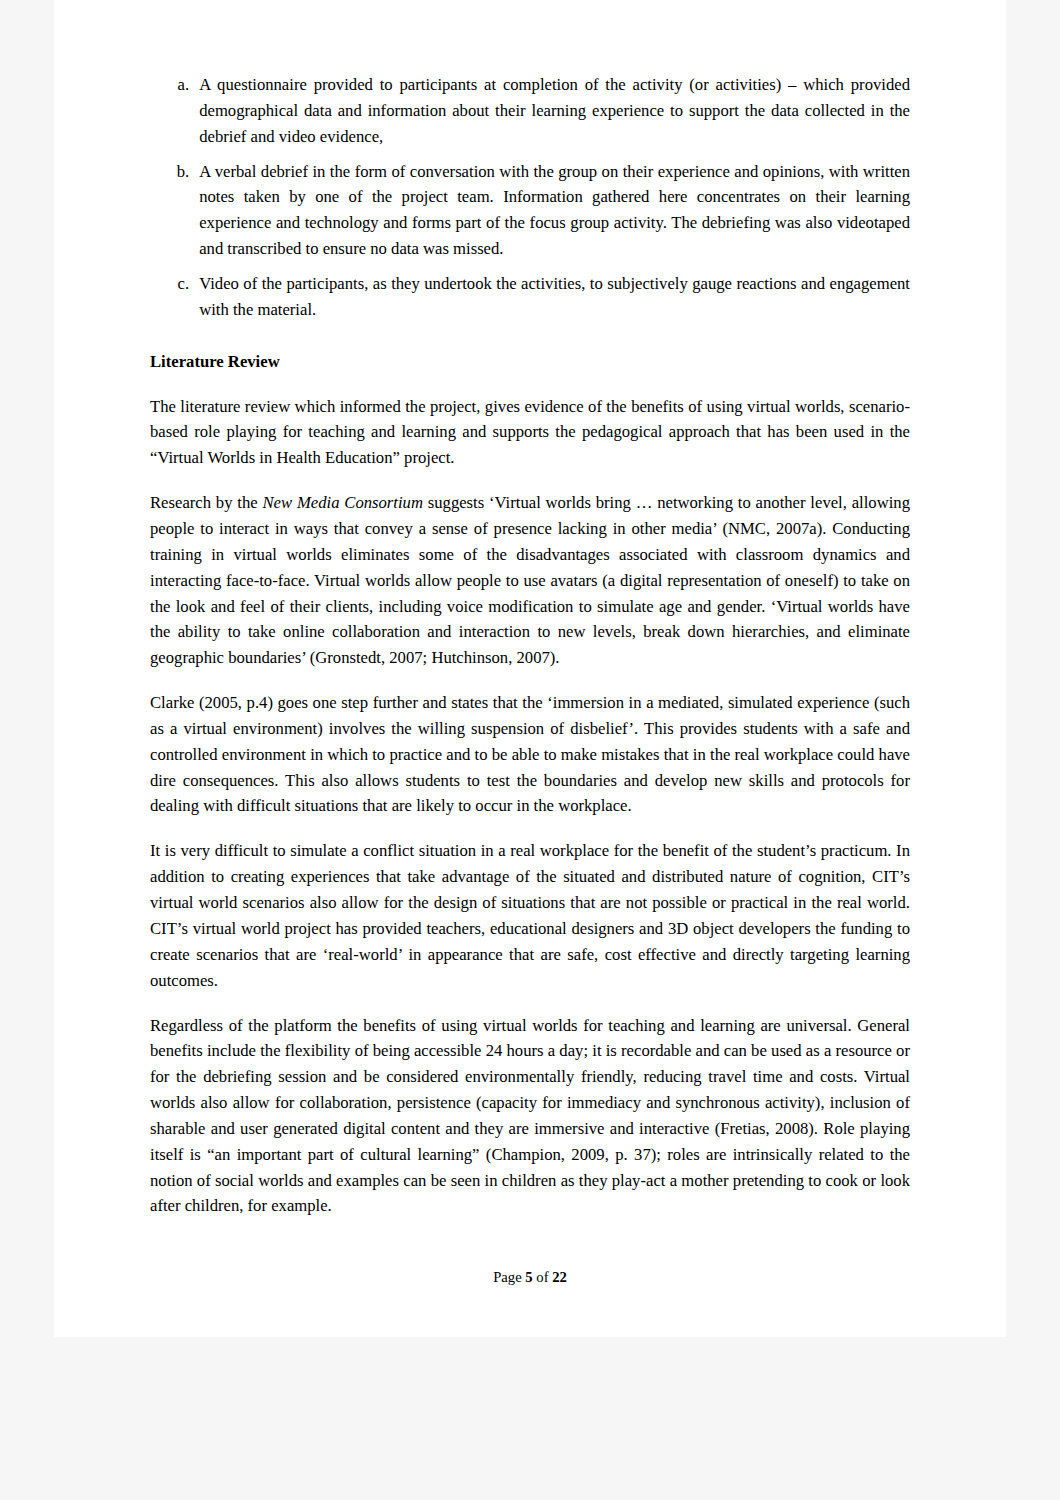A questionnaire provided to participants at completion of the activity (or activities) – which provided demographical data and information about their learning experience to support the data collected in the debrief and video evidence,
A verbal debrief in the form of conversation with the group on their experience and opinions, with written notes taken by one of the project team. Information gathered here concentrates on their learning experience and technology and forms part of the focus group activity. The debriefing was also videotaped and transcribed to ensure no data was missed.
Video of the participants, as they undertook the activities, to subjectively gauge reactions and engagement with the material.
Literature Review
The literature review which informed the project, gives evidence of the benefits of using virtual worlds, scenario-based role playing for teaching and learning and supports the pedagogical approach that has been used in the “Virtual Worlds in Health Education” project.
Research by the New Media Consortium suggests ‘Virtual worlds bring … networking to another level, allowing people to interact in ways that convey a sense of presence lacking in other media’ (NMC, 2007a). Conducting training in virtual worlds eliminates some of the disadvantages associated with classroom dynamics and interacting face-to-face. Virtual worlds allow people to use avatars (a digital representation of oneself) to take on the look and feel of their clients, including voice modification to simulate age and gender. ‘Virtual worlds have the ability to take online collaboration and interaction to new levels, break down hierarchies, and eliminate geographic boundaries’ (Gronstedt, 2007; Hutchinson, 2007).
Clarke (2005, p.4) goes one step further and states that the ‘immersion in a mediated, simulated experience (such as a virtual environment) involves the willing suspension of disbelief’. This provides students with a safe and controlled environment in which to practice and to be able to make mistakes that in the real workplace could have dire consequences. This also allows students to test the boundaries and develop new skills and protocols for dealing with difficult situations that are likely to occur in the workplace.
It is very difficult to simulate a conflict situation in a real workplace for the benefit of the student’s practicum. In addition to creating experiences that take advantage of the situated and distributed nature of cognition, CIT’s virtual world scenarios also allow for the design of situations that are not possible or practical in the real world. CIT’s virtual world project has provided teachers, educational designers and 3D object developers the funding to create scenarios that are ‘real-world’ in appearance that are safe, cost effective and directly targeting learning outcomes.
Regardless of the platform the benefits of using virtual worlds for teaching and learning are universal. General benefits include the flexibility of being accessible 24 hours a day; it is recordable and can be used as a resource or for the debriefing session and be considered environmentally friendly, reducing travel time and costs. Virtual worlds also allow for collaboration, persistence (capacity for immediacy and synchronous activity), inclusion of sharable and user generated digital content and they are immersive and interactive (Fretias, 2008). Role playing itself is “an important part of cultural learning” (Champion, 2009, p. 37); roles are intrinsically related to the notion of social worlds and examples can be seen in children as they play-act a mother pretending to cook or look after children, for example.
Page 5 of 22